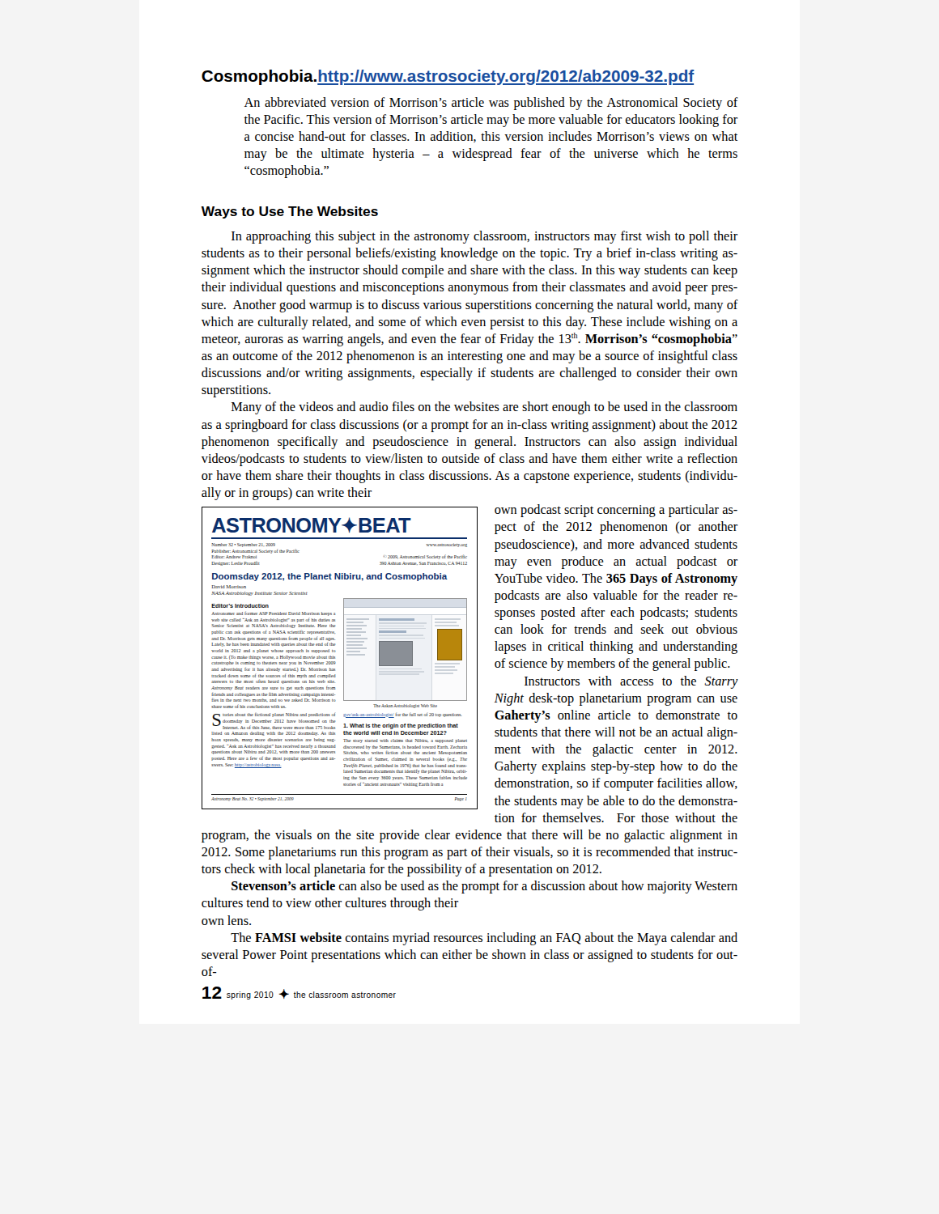Cosmophobia. http://www.astrosociety.org/2012/ab2009-32.pdf
An abbreviated version of Morrison’s article was published by the Astronomical Society of the Pacific. This version of Morrison’s article may be more valuable for educators looking for a concise hand-out for classes. In addition, this version includes Morrison’s views on what may be the ultimate hysteria – a widespread fear of the universe which he terms “cosmophobia.”
Ways to Use The Websites
In approaching this subject in the astronomy classroom, instructors may first wish to poll their students as to their personal beliefs/existing knowledge on the topic. Try a brief in-class writing assignment which the instructor should compile and share with the class. In this way students can keep their individual questions and misconceptions anonymous from their classmates and avoid peer pressure. Another good warmup is to discuss various superstitions concerning the natural world, many of which are culturally related, and some of which even persist to this day. These include wishing on a meteor, auroras as warring angels, and even the fear of Friday the 13th. Morrison’s “cosmophobia” as an outcome of the 2012 phenomenon is an interesting one and may be a source of insightful class discussions and/or writing assignments, especially if students are challenged to consider their own superstitions.
Many of the videos and audio files on the websites are short enough to be used in the classroom as a springboard for class discussions (or a prompt for an in-class writing assignment) about the 2012 phenomenon specifically and pseudoscience in general. Instructors can also assign individual videos/podcasts to students to view/listen to outside of class and have them either write a reflection or have them share their thoughts in class discussions. As a capstone experience, students (individually or in groups) can write their
ASTRONOMY✦BEAT
Number 32 • September 21, 2009
Publisher: Astronomical Society of the Pacific
Editor: Andrew Fraknoi
Designer: Leslie Proudfit
www.astrosociety.org
© 2009, Astronomical Society of the Pacific
390 Ashton Avenue, San Francisco, CA 94112
Doomsday 2012, the Planet Nibiru, and Cosmophobia
David Morrison
NASA Astrobiology Institute Senior Scientist
Editor’s Introduction
Astronomer and former ASP President David Morrison keeps a web site called “Ask an Astrobiologist” as part of his duties as Senior Scientist at NASA’s Astrobiology Institute. Here the public can ask questions of a NASA scientific representative, and Dr. Morrison gets many questions from people of all ages. Lately, he has been inundated with queries about the end of the world in 2012 and a planet whose approach is supposed to cause it. (To make things worse, a Hollywood movie about this catastrophe is coming to theaters near you in November 2009 and advertising for it has already started.) Dr. Morrison has tracked down some of the sources of this myth and compiled answers to the most often heard questions on his web site. Astronomy Beat readers are sure to get such questions from friends and colleagues as the film advertising campaign intensifies in the next two months, and so we asked Dr. Morrison to share some of his conclusions with us.
Stories about the fictional planet Nibiru and predictions of doomsday in December 2012 have blossomed on the Internet. As of this June, there were more than 175 books listed on Amazon dealing with the 2012 doomsday. As this hoax spreads, many more disaster scenarios are being suggested. “Ask an Astrobiologist” has received nearly a thousand questions about Nibiru and 2012, with more than 200 answers posted. Here are a few of the most popular questions and answers. See: http://astrobiology.nasa.
The Askan Astrobiologist Web Site
gov/ask-an-astrobiologist/ for the full set of 20 top questions.
1. What is the origin of the prediction that the world will end in December 2012?
The story started with claims that Nibiru, a supposed planet discovered by the Sumerians, is headed toward Earth. Zecharia Sitchin, who writes fiction about the ancient Mesopotamian civilization of Sumer, claimed in several books (e.g., The Twelfth Planet, published in 1976) that he has found and translated Sumerian documents that identify the planet Nibiru, orbiting the Sun every 3600 years. These Sumerian fables include stories of “ancient astronauts” visiting Earth from a
Astronomy Beat No. 32 • September 21, 2009
Page 1
own podcast script concerning a particular aspect of the 2012 phenomenon (or another pseudoscience), and more advanced students may even produce an actual podcast or YouTube video. The 365 Days of Astronomy podcasts are also valuable for the reader responses posted after each podcasts; students can look for trends and seek out obvious lapses in critical thinking and understanding of science by members of the general public.
Instructors with access to the Starry Night desk-top planetarium program can use Gaherty’s online article to demonstrate to students that there will not be an actual alignment with the galactic center in 2012. Gaherty explains step-by-step how to do the demonstration, so if computer facilities allow, the students may be able to do the demonstration for themselves. For those without the program, the visuals on the site provide clear evidence that there will be no galactic alignment in 2012. Some planetariums run this program as part of their visuals, so it is recommended that instructors check with local planetaria for the possibility of a presentation on 2012.
Stevenson’s article can also be used as the prompt for a discussion about how majority Western cultures tend to view other cultures through their
own lens.
The FAMSI website contains myriad resources including an FAQ about the Maya calendar and several Power Point presentations which can either be shown in class or assigned to students for out-of-
12 spring 2010 ✦ the classroom astronomer